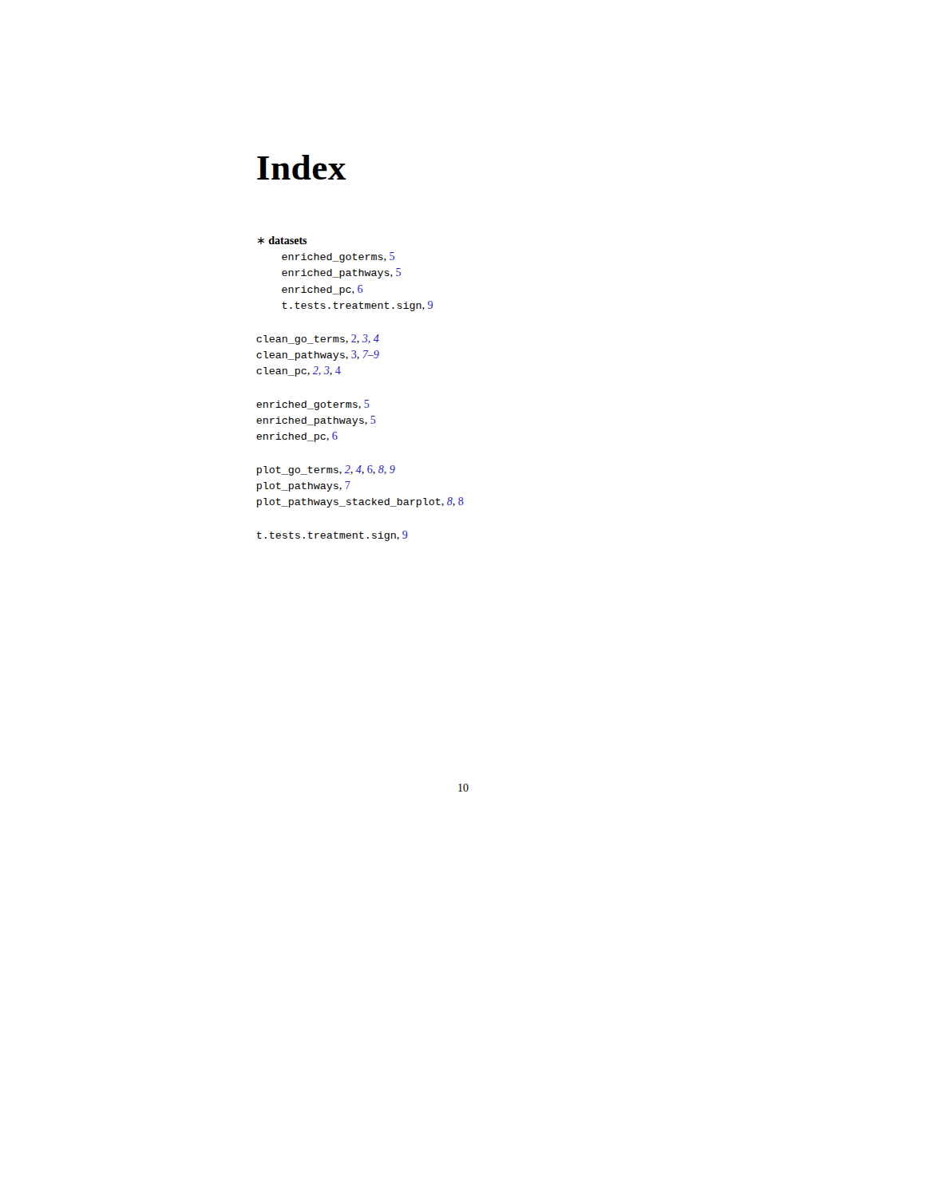Index
∗ datasets
enriched_goterms, 5
enriched_pathways, 5
enriched_pc, 6
t.tests.treatment.sign, 9
clean_go_terms, 2, 3, 4
clean_pathways, 3, 7–9
clean_pc, 2, 3, 4
enriched_goterms, 5
enriched_pathways, 5
enriched_pc, 6
plot_go_terms, 2, 4, 6, 8, 9
plot_pathways, 7
plot_pathways_stacked_barplot, 8, 8
t.tests.treatment.sign, 9
10